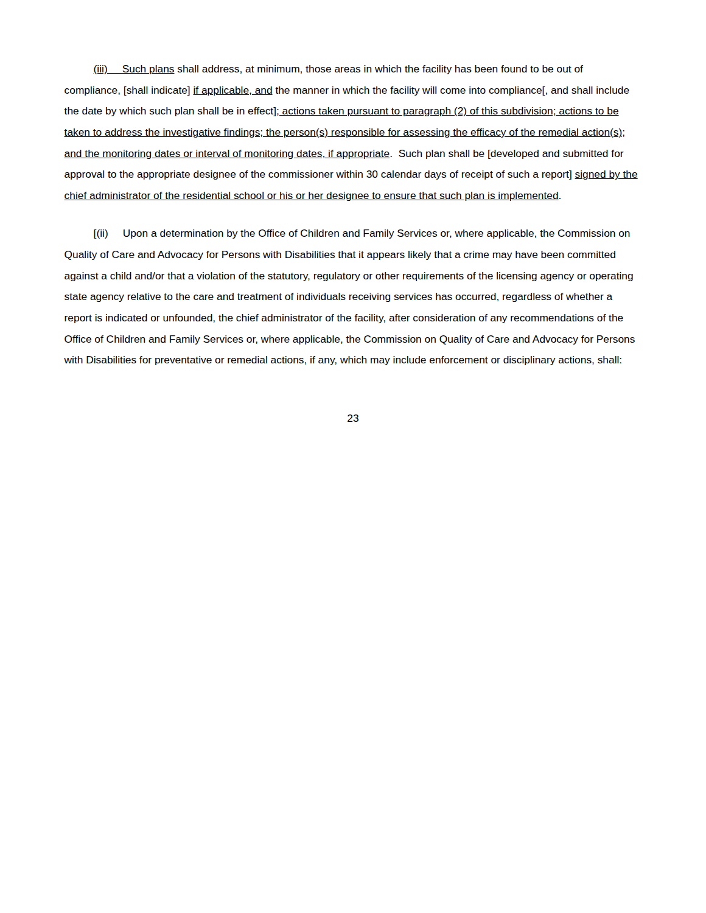(iii) Such plans shall address, at minimum, those areas in which the facility has been found to be out of compliance, [shall indicate] if applicable, and the manner in which the facility will come into compliance[, and shall include the date by which such plan shall be in effect]; actions taken pursuant to paragraph (2) of this subdivision; actions to be taken to address the investigative findings; the person(s) responsible for assessing the efficacy of the remedial action(s); and the monitoring dates or interval of monitoring dates, if appropriate. Such plan shall be [developed and submitted for approval to the appropriate designee of the commissioner within 30 calendar days of receipt of such a report] signed by the chief administrator of the residential school or his or her designee to ensure that such plan is implemented.
[(ii) Upon a determination by the Office of Children and Family Services or, where applicable, the Commission on Quality of Care and Advocacy for Persons with Disabilities that it appears likely that a crime may have been committed against a child and/or that a violation of the statutory, regulatory or other requirements of the licensing agency or operating state agency relative to the care and treatment of individuals receiving services has occurred, regardless of whether a report is indicated or unfounded, the chief administrator of the facility, after consideration of any recommendations of the Office of Children and Family Services or, where applicable, the Commission on Quality of Care and Advocacy for Persons with Disabilities for preventative or remedial actions, if any, which may include enforcement or disciplinary actions, shall:
23